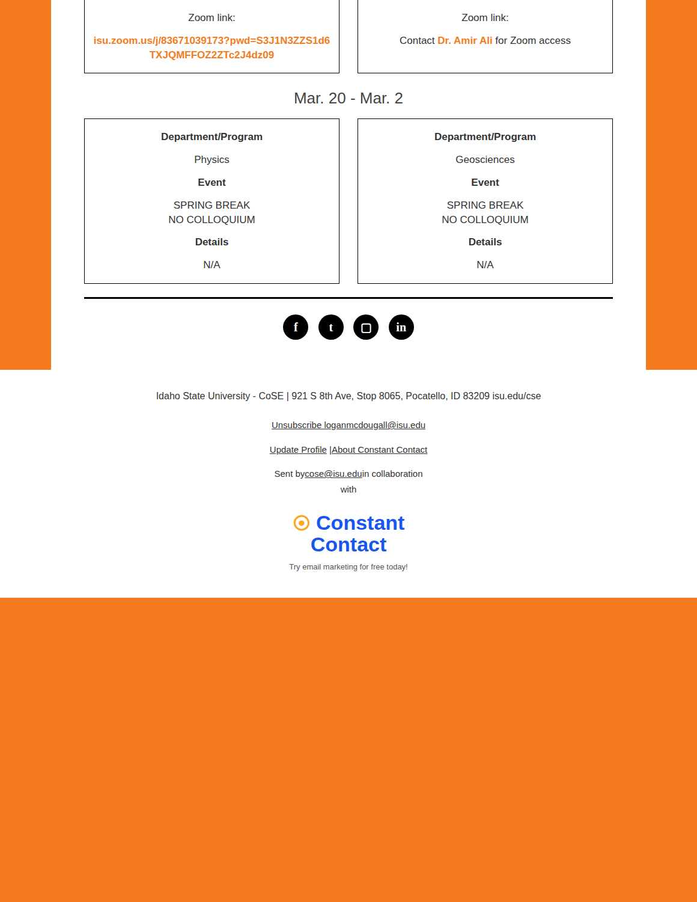Zoom link:
isu.zoom.us/j/83671039173?pwd=S3J1N3ZZS1d6TXJQMFFOZ2ZTc2J4dz09
Zoom link:
Contact Dr. Amir Ali for Zoom access
Mar. 20 - Mar. 2
Department/Program
Physics
Event
SPRING BREAK
NO COLLOQUIUM
Details
N/A
Department/Program
Geosciences
Event
SPRING BREAK
NO COLLOQUIUM
Details
N/A
f t ▢ in
Idaho State University - CoSE | 921 S 8th Ave, Stop 8065, Pocatello, ID 83209 isu.edu/cse
Unsubscribe loganmcdougall@isu.edu
Update Profile |About Constant Contact
Sent bycose@isu.eduin collaboration
with
⦿ Constant
Contact
Try email marketing for free today!